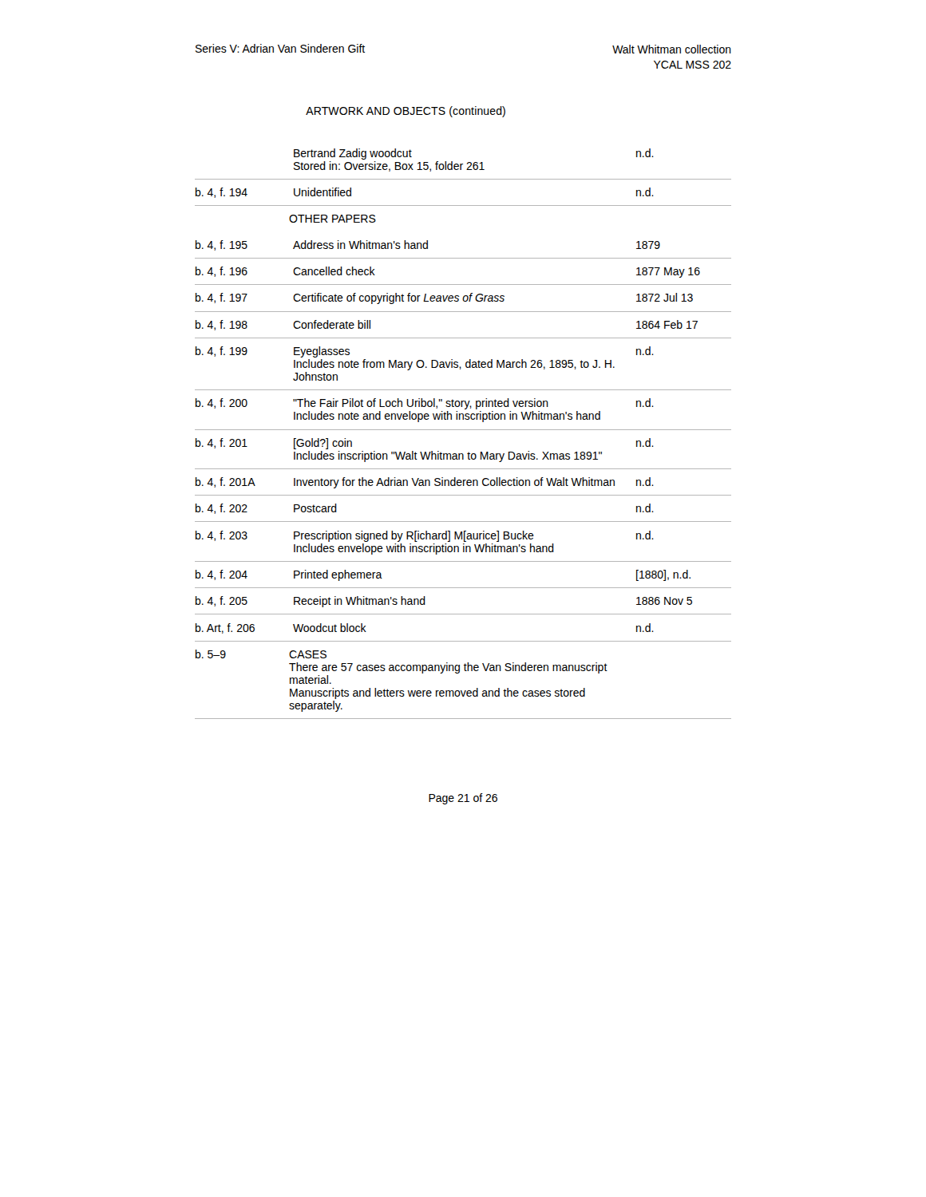Series V: Adrian Van Sinderen Gift
Walt Whitman collection
YCAL MSS 202
ARTWORK AND OBJECTS (continued)
| | Bertrand Zadig woodcut Stored in: Oversize, Box 15, folder 261 | n.d. |
| b. 4, f. 194 | Unidentified | n.d. |
| | OTHER PAPERS | |
| b. 4, f. 195 | Address in Whitman's hand | 1879 |
| b. 4, f. 196 | Cancelled check | 1877 May 16 |
| b. 4, f. 197 | Certificate of copyright for Leaves of Grass | 1872 Jul 13 |
| b. 4, f. 198 | Confederate bill | 1864 Feb 17 |
| b. 4, f. 199 | Eyeglasses Includes note from Mary O. Davis, dated March 26, 1895, to J. H. Johnston | n.d. |
| b. 4, f. 200 | "The Fair Pilot of Loch Uribol," story, printed version Includes note and envelope with inscription in Whitman's hand | n.d. |
| b. 4, f. 201 | [Gold?] coin Includes inscription "Walt Whitman to Mary Davis. Xmas 1891" | n.d. |
| b. 4, f. 201A | Inventory for the Adrian Van Sinderen Collection of Walt Whitman | n.d. |
| b. 4, f. 202 | Postcard | n.d. |
| b. 4, f. 203 | Prescription signed by R[ichard] M[aurice] Bucke Includes envelope with inscription in Whitman's hand | n.d. |
| b. 4, f. 204 | Printed ephemera | [1880], n.d. |
| b. 4, f. 205 | Receipt in Whitman's hand | 1886 Nov 5 |
| b. Art, f. 206 | Woodcut block | n.d. |
| b. 5–9 | CASES There are 57 cases accompanying the Van Sinderen manuscript material. Manuscripts and letters were removed and the cases stored separately. | |
Page 21 of 26